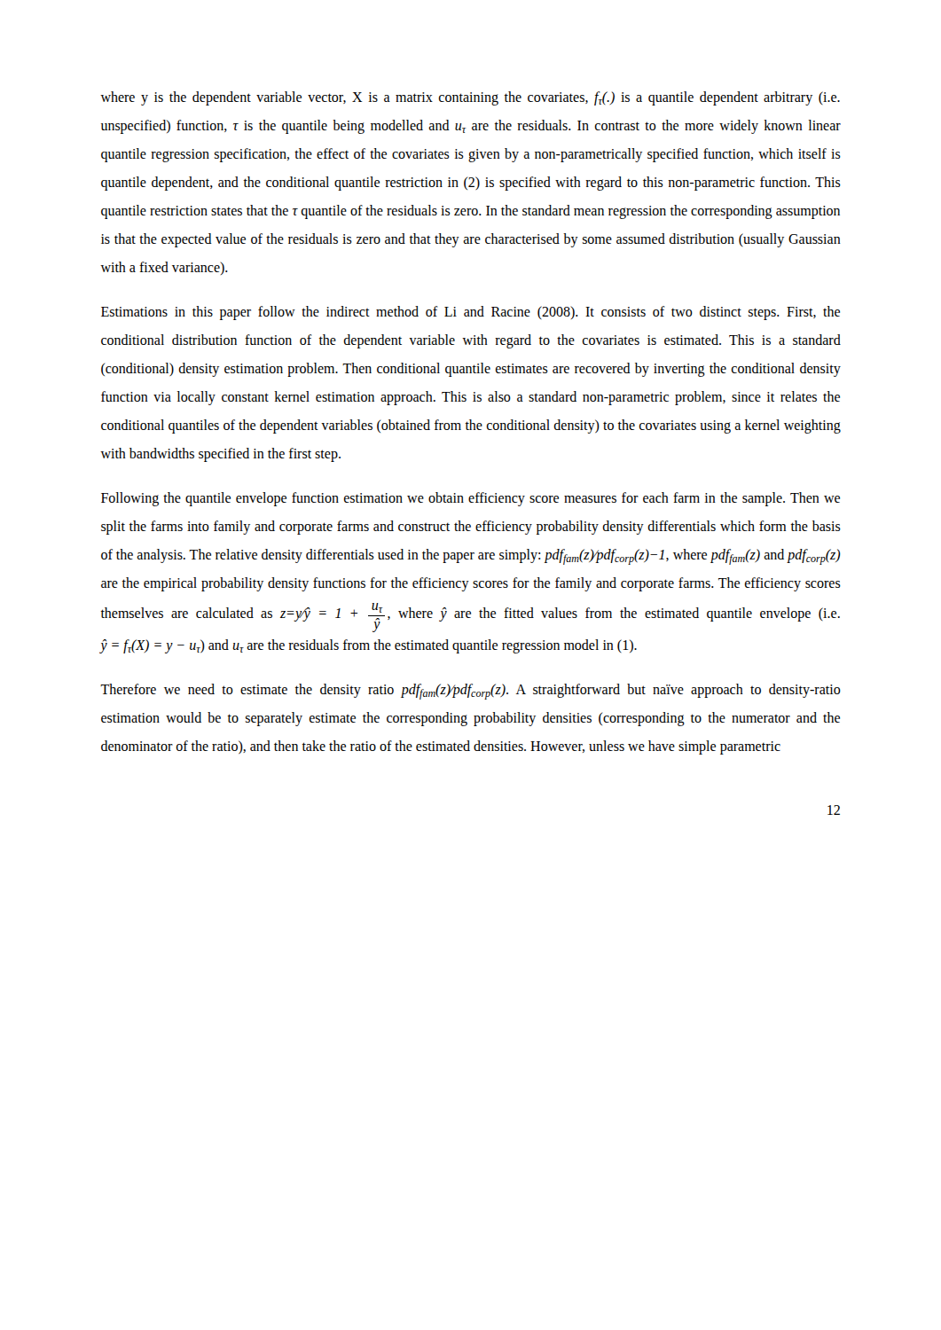where y is the dependent variable vector, X is a matrix containing the covariates, fτ(.) is a quantile dependent arbitrary (i.e. unspecified) function, τ is the quantile being modelled and uτ are the residuals. In contrast to the more widely known linear quantile regression specification, the effect of the covariates is given by a non-parametrically specified function, which itself is quantile dependent, and the conditional quantile restriction in (2) is specified with regard to this non-parametric function. This quantile restriction states that the τ quantile of the residuals is zero. In the standard mean regression the corresponding assumption is that the expected value of the residuals is zero and that they are characterised by some assumed distribution (usually Gaussian with a fixed variance).
Estimations in this paper follow the indirect method of Li and Racine (2008). It consists of two distinct steps. First, the conditional distribution function of the dependent variable with regard to the covariates is estimated. This is a standard (conditional) density estimation problem. Then conditional quantile estimates are recovered by inverting the conditional density function via locally constant kernel estimation approach. This is also a standard non-parametric problem, since it relates the conditional quantiles of the dependent variables (obtained from the conditional density) to the covariates using a kernel weighting with bandwidths specified in the first step.
Following the quantile envelope function estimation we obtain efficiency score measures for each farm in the sample. Then we split the farms into family and corporate farms and construct the efficiency probability density differentials which form the basis of the analysis. The relative density differentials used in the paper are simply: pdffam(z)∕pdfcorp(z)−1, where pdffam(z) and pdfcorp(z) are the empirical probability density functions for the efficiency scores for the family and corporate farms. The efficiency scores themselves are calculated as z=y∕ŷ = 1 + uτ ŷ, where ŷ are the fitted values from the estimated quantile envelope (i.e. ŷ = fτ(X) = y − uτ) and uτ are the residuals from the estimated quantile regression model in (1).
Therefore we need to estimate the density ratio pdffam(z)∕pdfcorp(z). A straightforward but naïve approach to density-ratio estimation would be to separately estimate the corresponding probability densities (corresponding to the numerator and the denominator of the ratio), and then take the ratio of the estimated densities. However, unless we have simple parametric
12